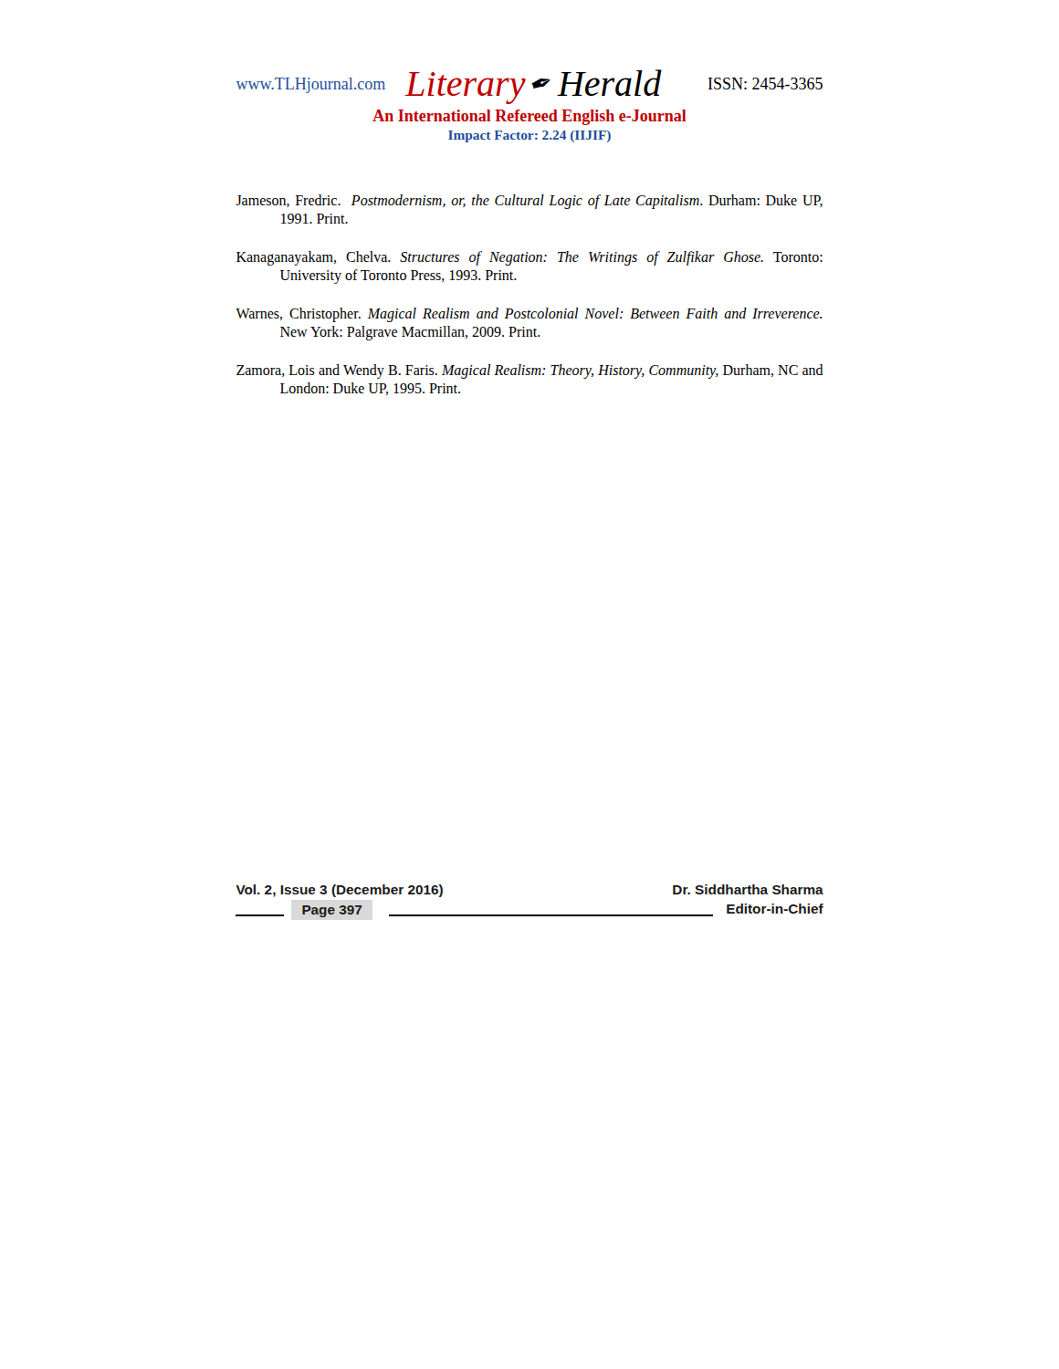www.TLHjournal.com Literary ✒ Herald ISSN: 2454-3365
An International Refereed English e-Journal
Impact Factor: 2.24 (IIJIF)
Jameson, Fredric. Postmodernism, or, the Cultural Logic of Late Capitalism. Durham: Duke UP, 1991. Print.
Kanaganayakam, Chelva. Structures of Negation: The Writings of Zulfikar Ghose. Toronto: University of Toronto Press, 1993. Print.
Warnes, Christopher. Magical Realism and Postcolonial Novel: Between Faith and Irreverence. New York: Palgrave Macmillan, 2009. Print.
Zamora, Lois and Wendy B. Faris. Magical Realism: Theory, History, Community, Durham, NC and London: Duke UP, 1995. Print.
Vol. 2, Issue 3 (December 2016)
Dr. Siddhartha Sharma
Page 397
Editor-in-Chief